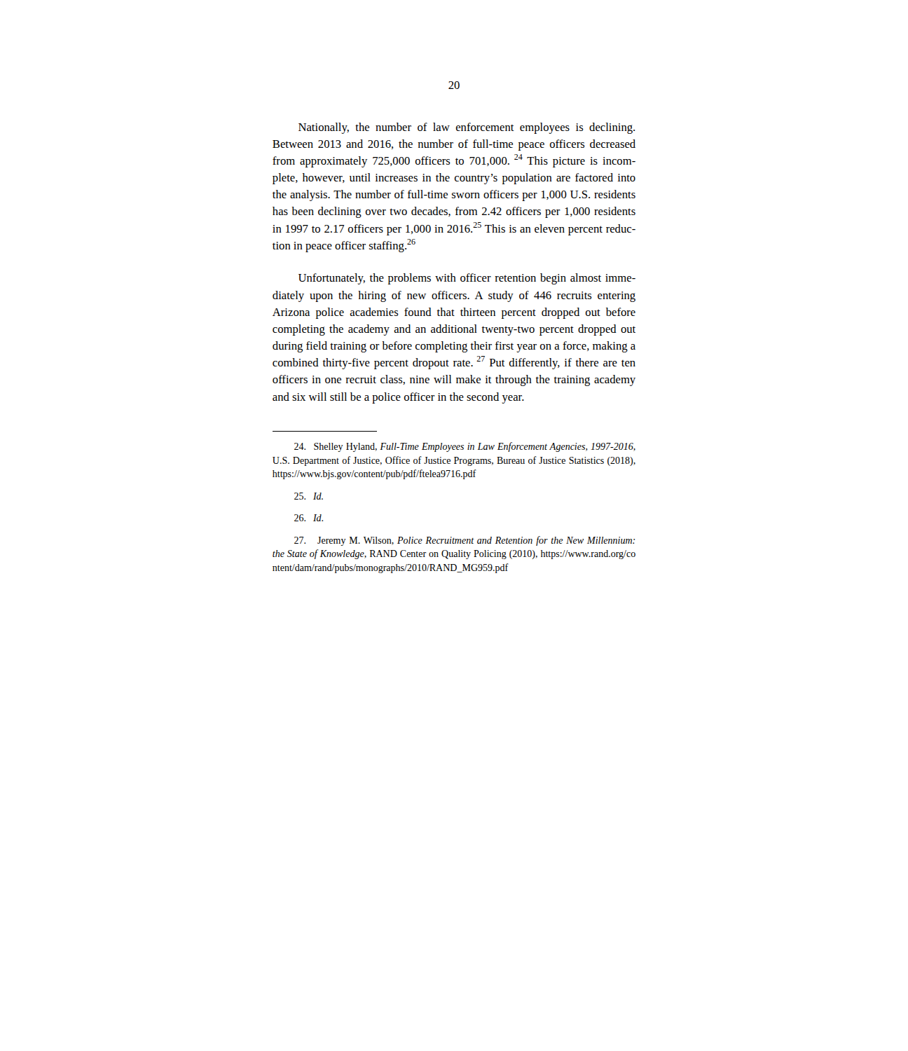20
Nationally, the number of law enforcement employees is declining. Between 2013 and 2016, the number of full-time peace officers decreased from approximately 725,000 officers to 701,000. 24 This picture is incomplete, however, until increases in the country’s population are factored into the analysis. The number of full-time sworn officers per 1,000 U.S. residents has been declining over two decades, from 2.42 officers per 1,000 residents in 1997 to 2.17 officers per 1,000 in 2016.25 This is an eleven percent reduction in peace officer staffing.26
Unfortunately, the problems with officer retention begin almost immediately upon the hiring of new officers. A study of 446 recruits entering Arizona police academies found that thirteen percent dropped out before completing the academy and an additional twenty-two percent dropped out during field training or before completing their first year on a force, making a combined thirty-five percent dropout rate. 27 Put differently, if there are ten officers in one recruit class, nine will make it through the training academy and six will still be a police officer in the second year.
24. Shelley Hyland, Full-Time Employees in Law Enforcement Agencies, 1997-2016, U.S. Department of Justice, Office of Justice Programs, Bureau of Justice Statistics (2018), https://www.bjs.gov/content/pub/pdf/ftelea9716.pdf
25. Id.
26. Id.
27. Jeremy M. Wilson, Police Recruitment and Retention for the New Millennium: the State of Knowledge, RAND Center on Quality Policing (2010), https://www.rand.org/content/dam/rand/pubs/monographs/2010/RAND_MG959.pdf